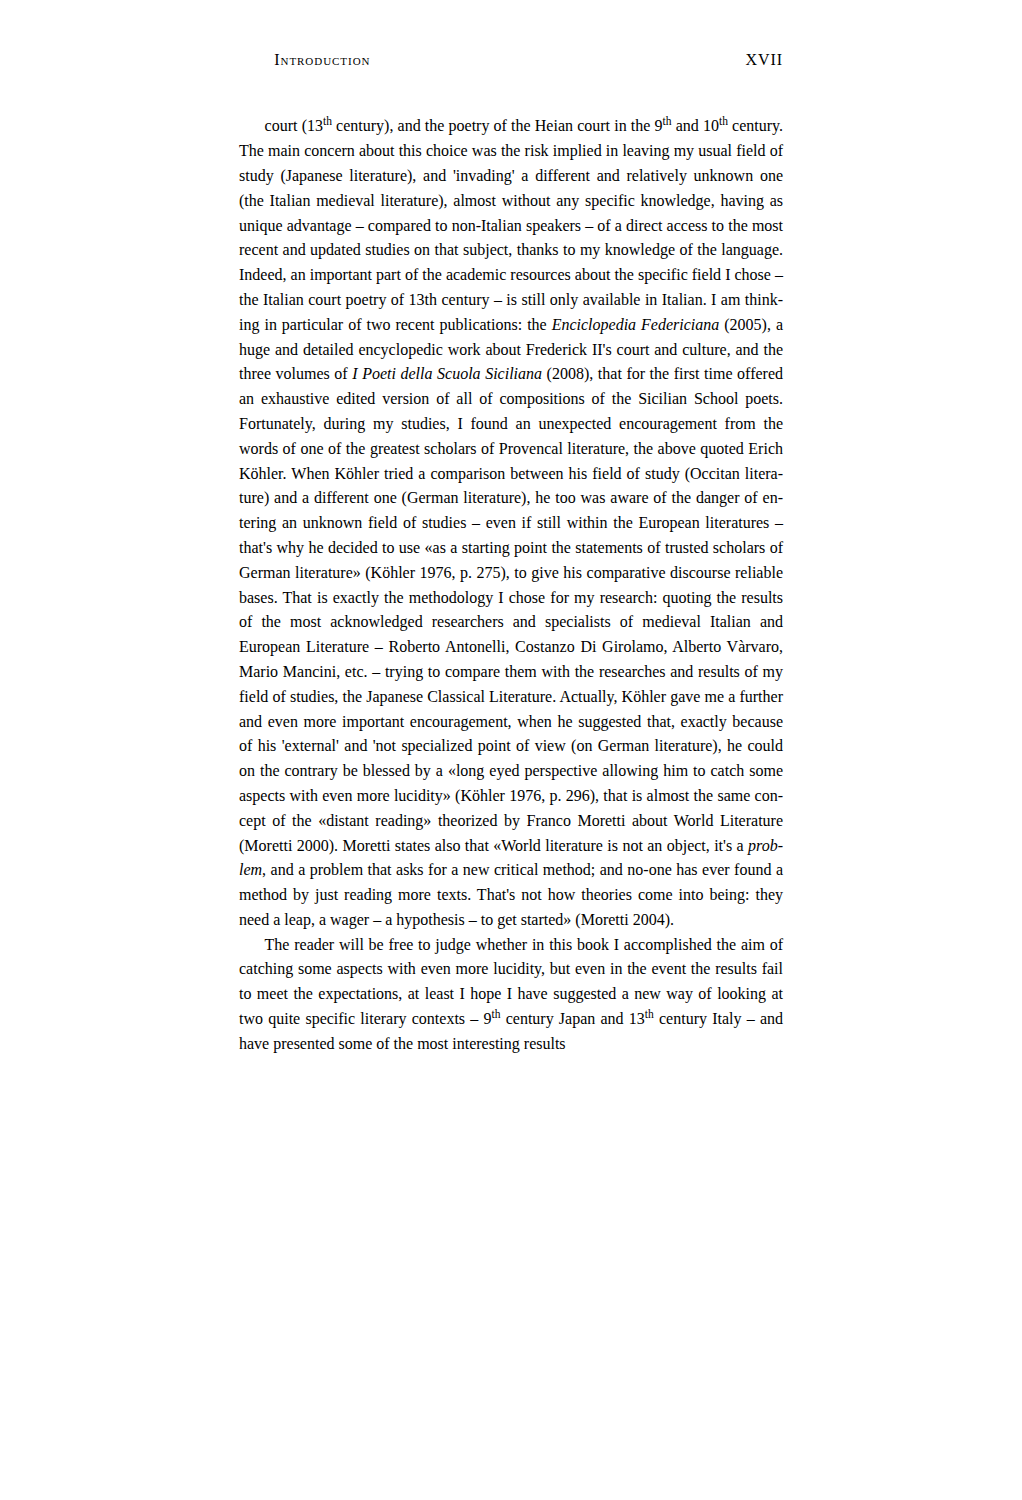Introduction XVII
court (13th century), and the poetry of the Heian court in the 9th and 10th century. The main concern about this choice was the risk implied in leaving my usual field of study (Japanese literature), and 'invading' a different and relatively unknown one (the Italian medieval literature), almost without any specific knowledge, having as unique advantage – compared to non-Italian speakers – of a direct access to the most recent and updated studies on that subject, thanks to my knowledge of the language. Indeed, an important part of the academic resources about the specific field I chose – the Italian court poetry of 13th century – is still only available in Italian. I am thinking in particular of two recent publications: the Enciclopedia Federiciana (2005), a huge and detailed encyclopedic work about Frederick II's court and culture, and the three volumes of I Poeti della Scuola Siciliana (2008), that for the first time offered an exhaustive edited version of all of compositions of the Sicilian School poets. Fortunately, during my studies, I found an unexpected encouragement from the words of one of the greatest scholars of Provencal literature, the above quoted Erich Köhler. When Köhler tried a comparison between his field of study (Occitan literature) and a different one (German literature), he too was aware of the danger of entering an unknown field of studies – even if still within the European literatures – that's why he decided to use «as a starting point the statements of trusted scholars of German literature» (Köhler 1976, p. 275), to give his comparative discourse reliable bases. That is exactly the methodology I chose for my research: quoting the results of the most acknowledged researchers and specialists of medieval Italian and European Literature – Roberto Antonelli, Costanzo Di Girolamo, Alberto Vàrvaro, Mario Mancini, etc. – trying to compare them with the researches and results of my field of studies, the Japanese Classical Literature. Actually, Köhler gave me a further and even more important encouragement, when he suggested that, exactly because of his 'external' and 'not specialized point of view (on German literature), he could on the contrary be blessed by a «long eyed perspective allowing him to catch some aspects with even more lucidity» (Köhler 1976, p. 296), that is almost the same concept of the «distant reading» theorized by Franco Moretti about World Literature (Moretti 2000). Moretti states also that «World literature is not an object, it's a problem, and a problem that asks for a new critical method; and no-one has ever found a method by just reading more texts. That's not how theories come into being: they need a leap, a wager – a hypothesis – to get started» (Moretti 2004).
The reader will be free to judge whether in this book I accomplished the aim of catching some aspects with even more lucidity, but even in the event the results fail to meet the expectations, at least I hope I have suggested a new way of looking at two quite specific literary contexts – 9th century Japan and 13th century Italy – and have presented some of the most interesting results